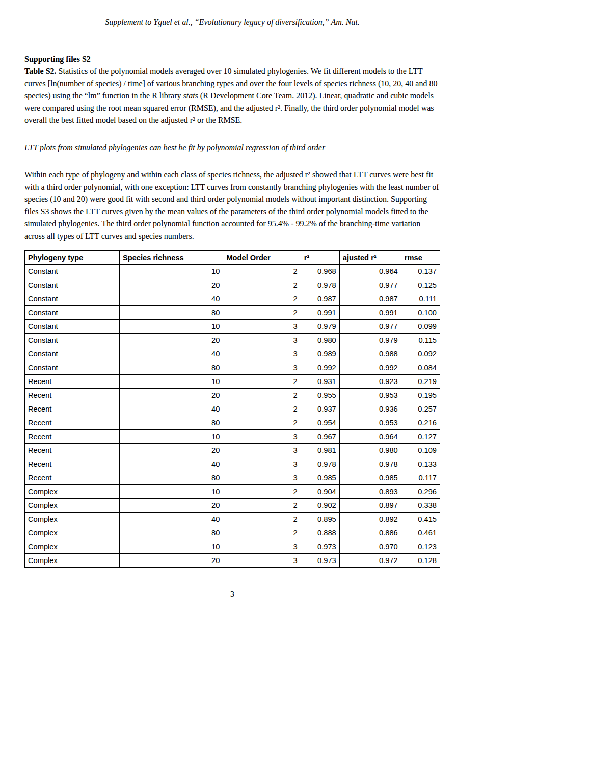Supplement to Yguel et al., “Evolutionary legacy of diversification,” Am. Nat.
Supporting files S2
Table S2. Statistics of the polynomial models averaged over 10 simulated phylogenies. We fit different models to the LTT curves [ln(number of species) / time] of various branching types and over the four levels of species richness (10, 20, 40 and 80 species) using the “lm” function in the R library stats (R Development Core Team. 2012). Linear, quadratic and cubic models were compared using the root mean squared error (RMSE), and the adjusted r². Finally, the third order polynomial model was overall the best fitted model based on the adjusted r² or the RMSE.
LTT plots from simulated phylogenies can best be fit by polynomial regression of third order
Within each type of phylogeny and within each class of species richness, the adjusted r² showed that LTT curves were best fit with a third order polynomial, with one exception: LTT curves from constantly branching phylogenies with the least number of species (10 and 20) were good fit with second and third order polynomial models without important distinction. Supporting files S3 shows the LTT curves given by the mean values of the parameters of the third order polynomial models fitted to the simulated phylogenies. The third order polynomial function accounted for 95.4% - 99.2% of the branching-time variation across all types of LTT curves and species numbers.
| Phylogeny type | Species richness | Model Order | r² | ajusted r² | rmse |
| --- | --- | --- | --- | --- | --- |
| Constant | 10 | 2 | 0.968 | 0.964 | 0.137 |
| Constant | 20 | 2 | 0.978 | 0.977 | 0.125 |
| Constant | 40 | 2 | 0.987 | 0.987 | 0.111 |
| Constant | 80 | 2 | 0.991 | 0.991 | 0.100 |
| Constant | 10 | 3 | 0.979 | 0.977 | 0.099 |
| Constant | 20 | 3 | 0.980 | 0.979 | 0.115 |
| Constant | 40 | 3 | 0.989 | 0.988 | 0.092 |
| Constant | 80 | 3 | 0.992 | 0.992 | 0.084 |
| Recent | 10 | 2 | 0.931 | 0.923 | 0.219 |
| Recent | 20 | 2 | 0.955 | 0.953 | 0.195 |
| Recent | 40 | 2 | 0.937 | 0.936 | 0.257 |
| Recent | 80 | 2 | 0.954 | 0.953 | 0.216 |
| Recent | 10 | 3 | 0.967 | 0.964 | 0.127 |
| Recent | 20 | 3 | 0.981 | 0.980 | 0.109 |
| Recent | 40 | 3 | 0.978 | 0.978 | 0.133 |
| Recent | 80 | 3 | 0.985 | 0.985 | 0.117 |
| Complex | 10 | 2 | 0.904 | 0.893 | 0.296 |
| Complex | 20 | 2 | 0.902 | 0.897 | 0.338 |
| Complex | 40 | 2 | 0.895 | 0.892 | 0.415 |
| Complex | 80 | 2 | 0.888 | 0.886 | 0.461 |
| Complex | 10 | 3 | 0.973 | 0.970 | 0.123 |
| Complex | 20 | 3 | 0.973 | 0.972 | 0.128 |
3